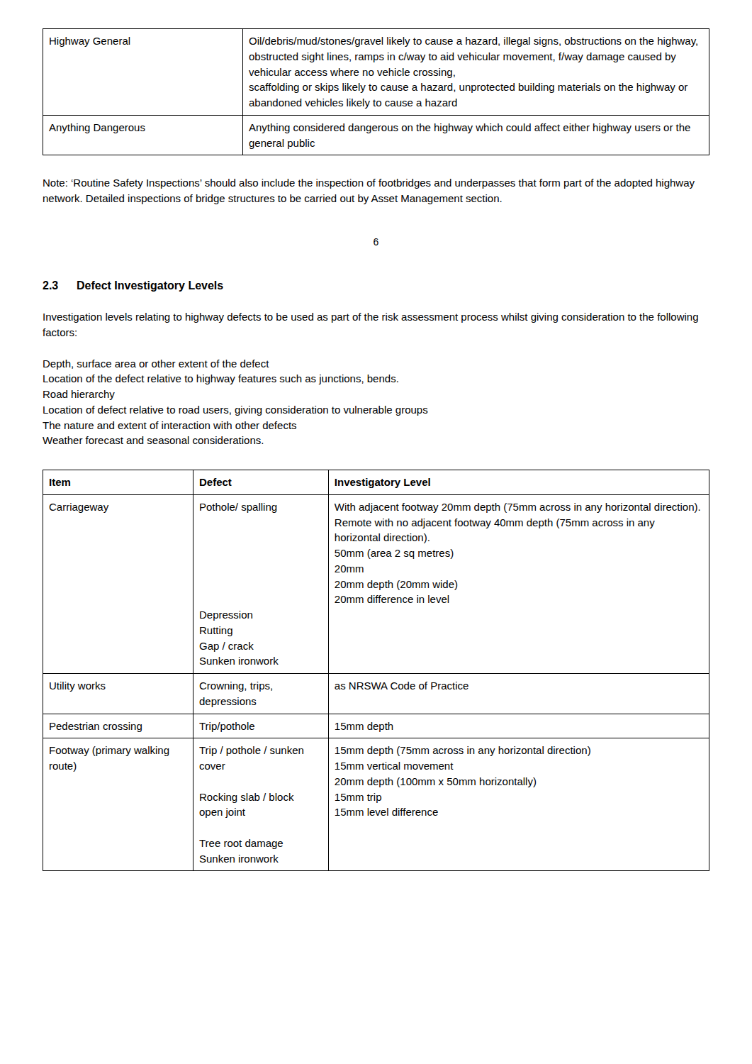| Highway General | Oil/debris/mud/stones/gravel likely to cause a hazard, illegal signs, obstructions on the highway, obstructed sight lines, ramps in c/way to aid vehicular movement, f/way damage caused by vehicular access where no vehicle crossing, scaffolding or skips likely to cause a hazard, unprotected building materials on the highway or abandoned vehicles likely to cause a hazard |
| Anything Dangerous | Anything considered dangerous on the highway which could affect either highway users or the general public |
Note: ‘Routine Safety Inspections’ should also include the inspection of footbridges and underpasses that form part of the adopted highway network. Detailed inspections of bridge structures to be carried out by Asset Management section.
6
2.3 Defect Investigatory Levels
Investigation levels relating to highway defects to be used as part of the risk assessment process whilst giving consideration to the following factors:
Depth, surface area or other extent of the defect
Location of the defect relative to highway features such as junctions, bends.
Road hierarchy
Location of defect relative to road users, giving consideration to vulnerable groups
The nature and extent of interaction with other defects
Weather forecast and seasonal considerations.
| Item | Defect | Investigatory Level |
| --- | --- | --- |
| Carriageway | Pothole/ spalling Depression Rutting Gap / crack Sunken ironwork | With adjacent footway 20mm depth (75mm across in any horizontal direction). Remote with no adjacent footway 40mm depth (75mm across in any horizontal direction). 50mm (area 2 sq metres) 20mm 20mm depth (20mm wide) 20mm difference in level |
| Utility works | Crowning, trips, depressions | as NRSWA Code of Practice |
| Pedestrian crossing | Trip/pothole | 15mm depth |
| Footway (primary walking route) | Trip / pothole / sunken cover Rocking slab / block open joint Tree root damage Sunken ironwork | 15mm depth (75mm across in any horizontal direction) 15mm vertical movement 20mm depth (100mm x 50mm horizontally) 15mm trip 15mm level difference |